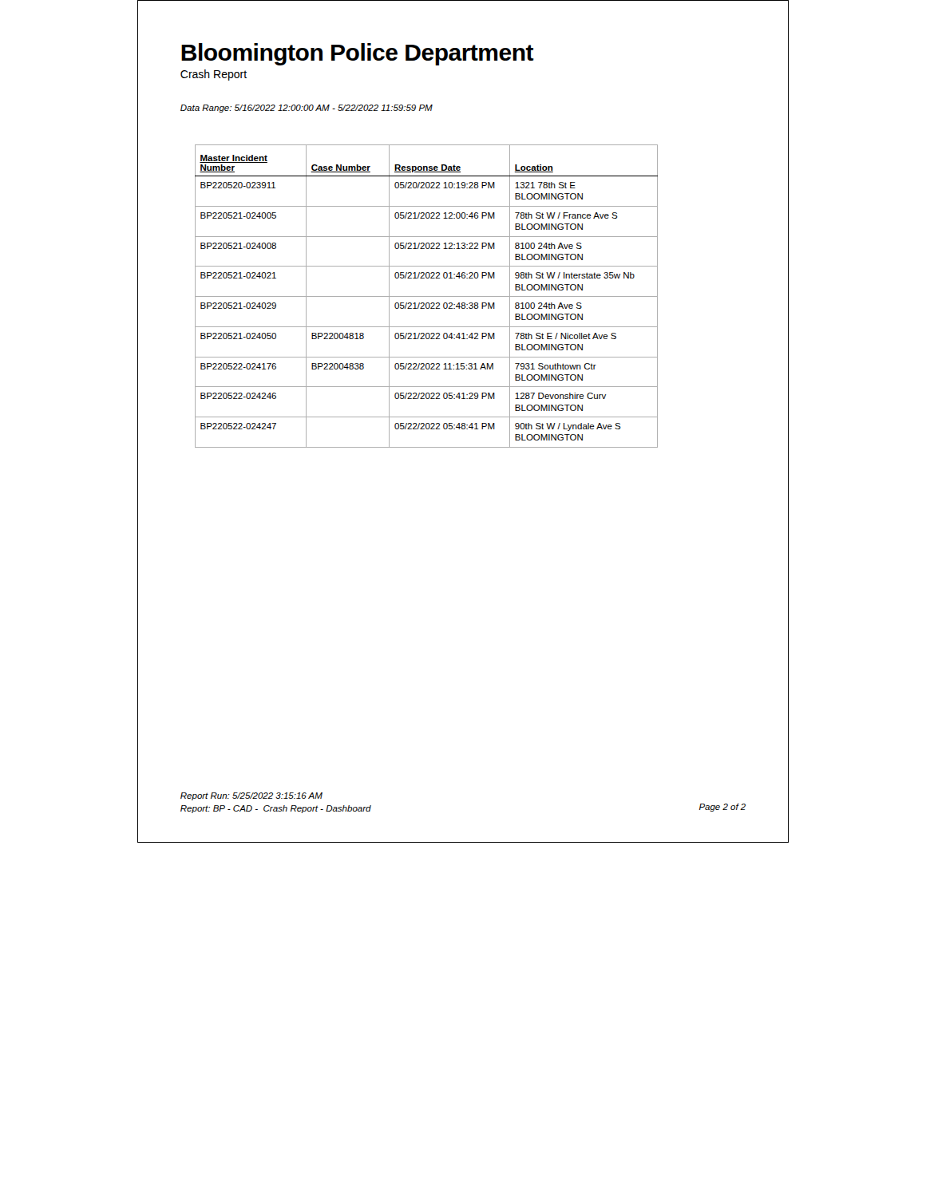Bloomington Police Department
Crash Report
Data Range: 5/16/2022 12:00:00 AM - 5/22/2022 11:59:59 PM
| Master Incident Number | Case Number | Response Date | Location |
| --- | --- | --- | --- |
| BP220520-023911 | | 05/20/2022 10:19:28 PM | 1321 78th St E BLOOMINGTON |
| BP220521-024005 | | 05/21/2022 12:00:46 PM | 78th St W / France Ave S BLOOMINGTON |
| BP220521-024008 | | 05/21/2022 12:13:22 PM | 8100 24th Ave S BLOOMINGTON |
| BP220521-024021 | | 05/21/2022 01:46:20 PM | 98th St W / Interstate 35w Nb BLOOMINGTON |
| BP220521-024029 | | 05/21/2022 02:48:38 PM | 8100 24th Ave S BLOOMINGTON |
| BP220521-024050 | BP22004818 | 05/21/2022 04:41:42 PM | 78th St E / Nicollet Ave S BLOOMINGTON |
| BP220522-024176 | BP22004838 | 05/22/2022 11:15:31 AM | 7931 Southtown Ctr BLOOMINGTON |
| BP220522-024246 | | 05/22/2022 05:41:29 PM | 1287 Devonshire Curv BLOOMINGTON |
| BP220522-024247 | | 05/22/2022 05:48:41 PM | 90th St W / Lyndale Ave S BLOOMINGTON |
Report Run: 5/25/2022 3:15:16 AM
Report: BP - CAD - Crash Report - Dashboard
Page 2 of 2